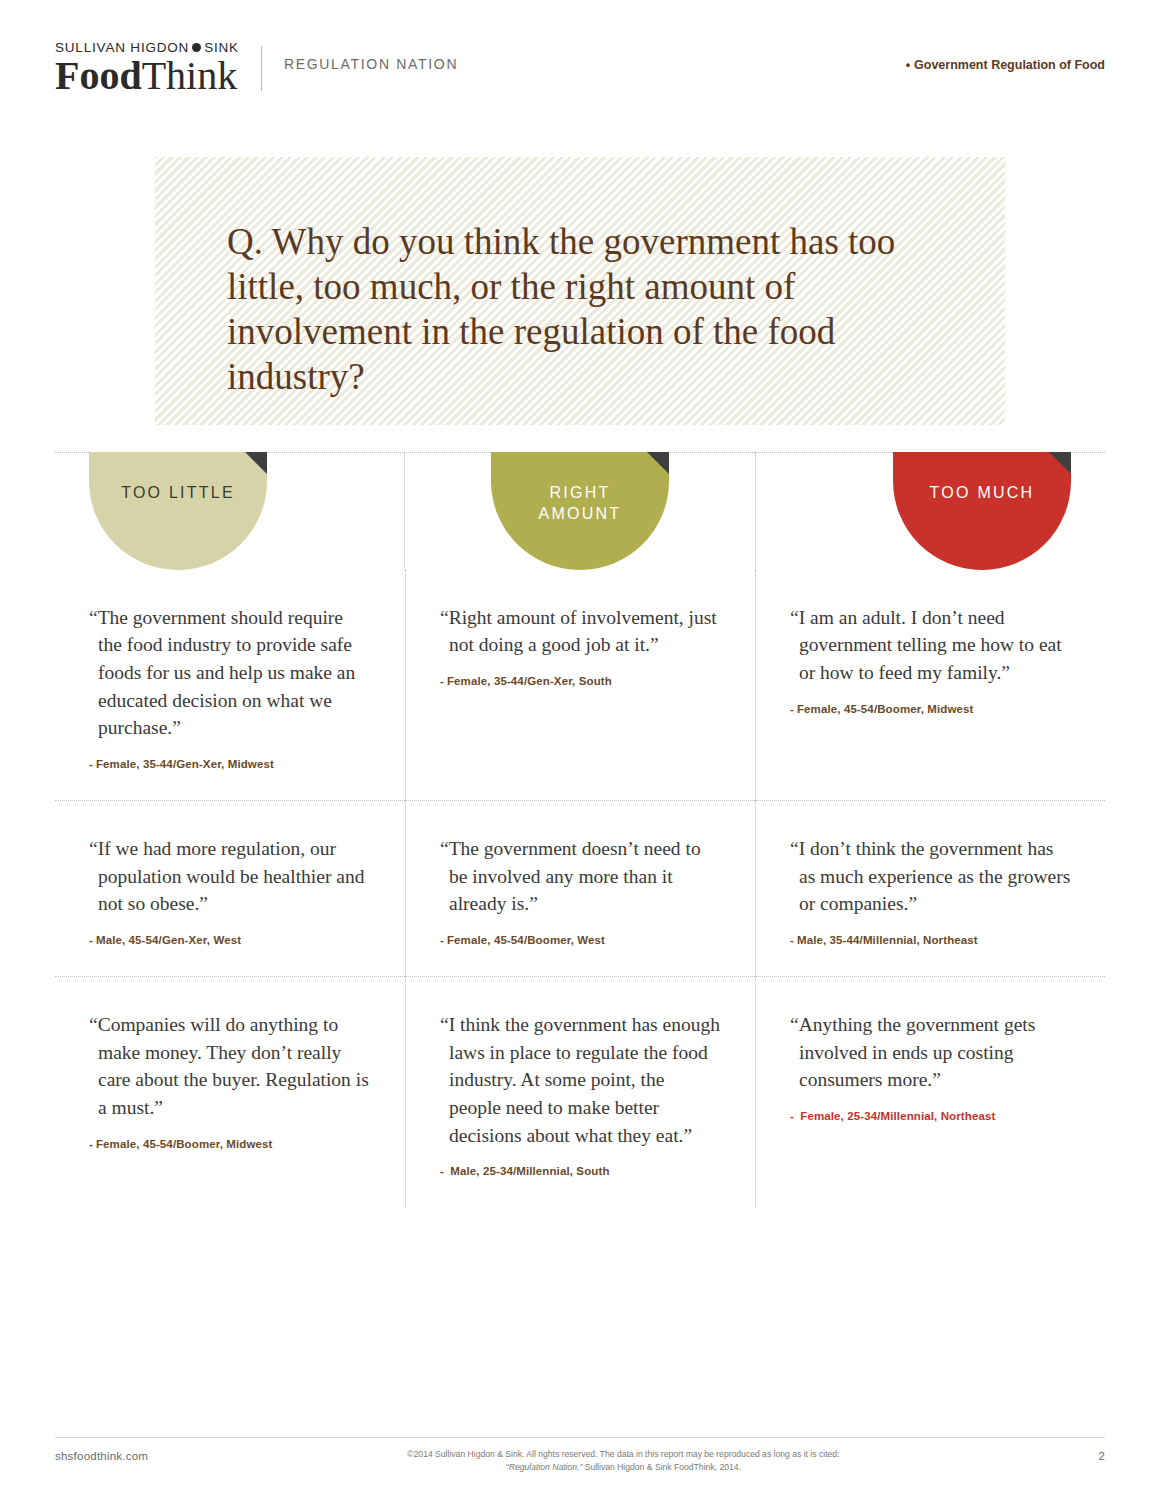SULLIVAN HIGDON SINK
FoodThink
REGULATION NATION
•Government Regulation of Food
Q. Why do you think the government has too little, too much, or the right amount of involvement in the regulation of the food industry?
TOO LITTLE
RIGHT
AMOUNT
TOO MUCH
“The government should require the food industry to provide safe foods for us and help us make an educated decision on what we purchase.”
-Female, 35-44/Gen-Xer, Midwest
“Right amount of involvement, just not doing a good job at it.”
-Female, 35-44/Gen-Xer, South
“I am an adult. I don’t need government telling me how to eat or how to feed my family.”
-Female, 45-54/Boomer, Midwest
“If we had more regulation, our population would be healthier and not so obese.”
-Male, 45-54/Gen-Xer, West
“The government doesn’t need to be involved any more than it already is.”
-Female, 45-54/Boomer, West
“I don’t think the government has as much experience as the growers or companies.”
-Male, 35-44/Millennial, Northeast
“Companies will do anything to make money. They don’t really care about the buyer. Regulation is a must.”
-Female, 45-54/Boomer, Midwest
“I think the government has enough laws in place to regulate the food industry. At some point, the people need to make better decisions about what they eat.”
- Male, 25-34/Millennial, South
“Anything the government gets involved in ends up costing consumers more.”
- Female, 25-34/Millennial, Northeast
shsfoodthink.com
©2014 Sullivan Higdon & Sink. All rights reserved. The data in this report may be reproduced as long as it is cited:
“Regulation Nation,” Sullivan Higdon & Sink FoodThink, 2014.
2